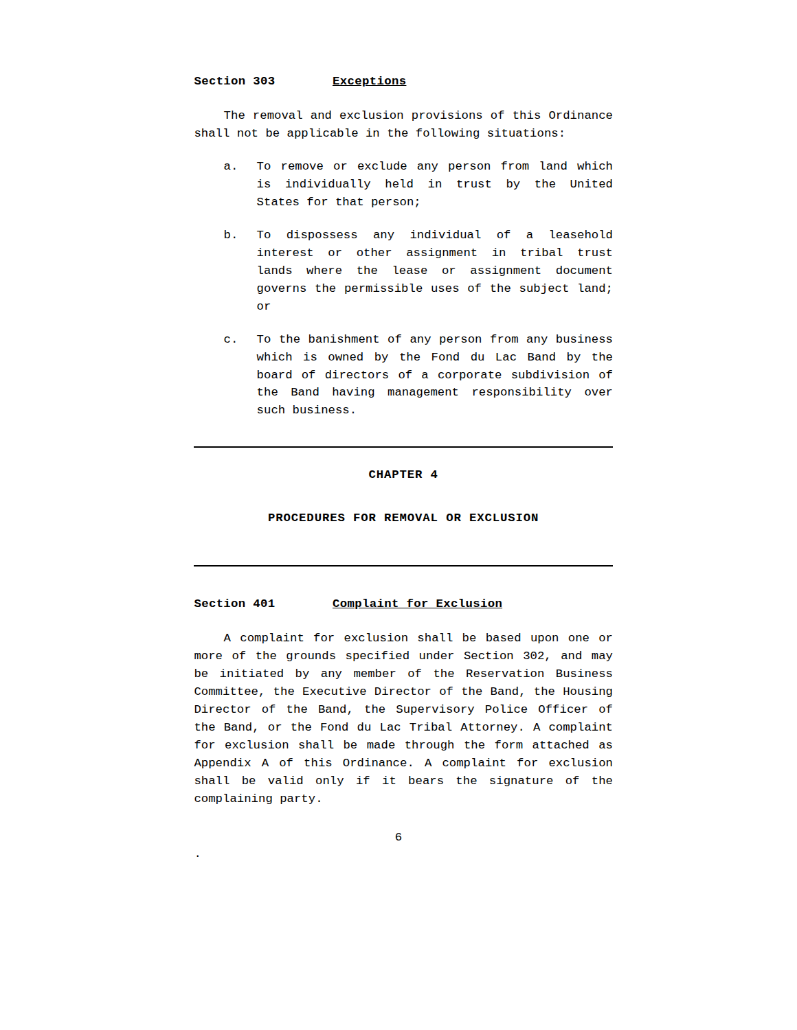Section 303 Exceptions
The removal and exclusion provisions of this Ordinance shall not be applicable in the following situations:
a. To remove or exclude any person from land which is individually held in trust by the United States for that person;
b. To dispossess any individual of a leasehold interest or other assignment in tribal trust lands where the lease or assignment document governs the permissible uses of the subject land; or
c. To the banishment of any person from any business which is owned by the Fond du Lac Band by the board of directors of a corporate subdivision of the Band having management responsibility over such business.
CHAPTER 4
PROCEDURES FOR REMOVAL OR EXCLUSION
Section 401 Complaint for Exclusion
A complaint for exclusion shall be based upon one or more of the grounds specified under Section 302, and may be initiated by any member of the Reservation Business Committee, the Executive Director of the Band, the Housing Director of the Band, the Supervisory Police Officer of the Band, or the Fond du Lac Tribal Attorney. A complaint for exclusion shall be made through the form attached as Appendix A of this Ordinance. A complaint for exclusion shall be valid only if it bears the signature of the complaining party.
6
.